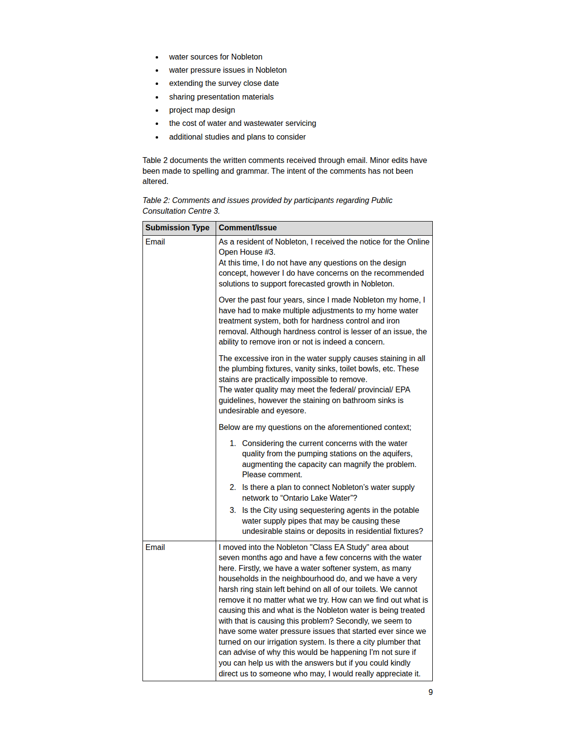water sources for Nobleton
water pressure issues in Nobleton
extending the survey close date
sharing presentation materials
project map design
the cost of water and wastewater servicing
additional studies and plans to consider
Table 2 documents the written comments received through email. Minor edits have been made to spelling and grammar. The intent of the comments has not been altered.
Table 2: Comments and issues provided by participants regarding Public Consultation Centre 3.
| Submission Type | Comment/Issue |
| --- | --- |
| Email | As a resident of Nobleton, I received the notice for the Online Open House #3. At this time, I do not have any questions on the design concept, however I do have concerns on the recommended solutions to support forecasted growth in Nobleton. Over the past four years, since I made Nobleton my home, I have had to make multiple adjustments to my home water treatment system, both for hardness control and iron removal. Although hardness control is lesser of an issue, the ability to remove iron or not is indeed a concern. The excessive iron in the water supply causes staining in all the plumbing fixtures, vanity sinks, toilet bowls, etc. These stains are practically impossible to remove. The water quality may meet the federal/ provincial/ EPA guidelines, however the staining on bathroom sinks is undesirable and eyesore. Below are my questions on the aforementioned context; Considering the current concerns with the water quality from the pumping stations on the aquifers, augmenting the capacity can magnify the problem. Please comment. Is there a plan to connect Nobleton’s water supply network to “Ontario Lake Water”? Is the City using sequestering agents in the potable water supply pipes that may be causing these undesirable stains or deposits in residential fixtures? |
| Email | I moved into the Nobleton "Class EA Study" area about seven months ago and have a few concerns with the water here. Firstly, we have a water softener system, as many households in the neighbourhood do, and we have a very harsh ring stain left behind on all of our toilets. We cannot remove it no matter what we try. How can we find out what is causing this and what is the Nobleton water is being treated with that is causing this problem? Secondly, we seem to have some water pressure issues that started ever since we turned on our irrigation system. Is there a city plumber that can advise of why this would be happening I'm not sure if you can help us with the answers but if you could kindly direct us to someone who may, I would really appreciate it. |
9